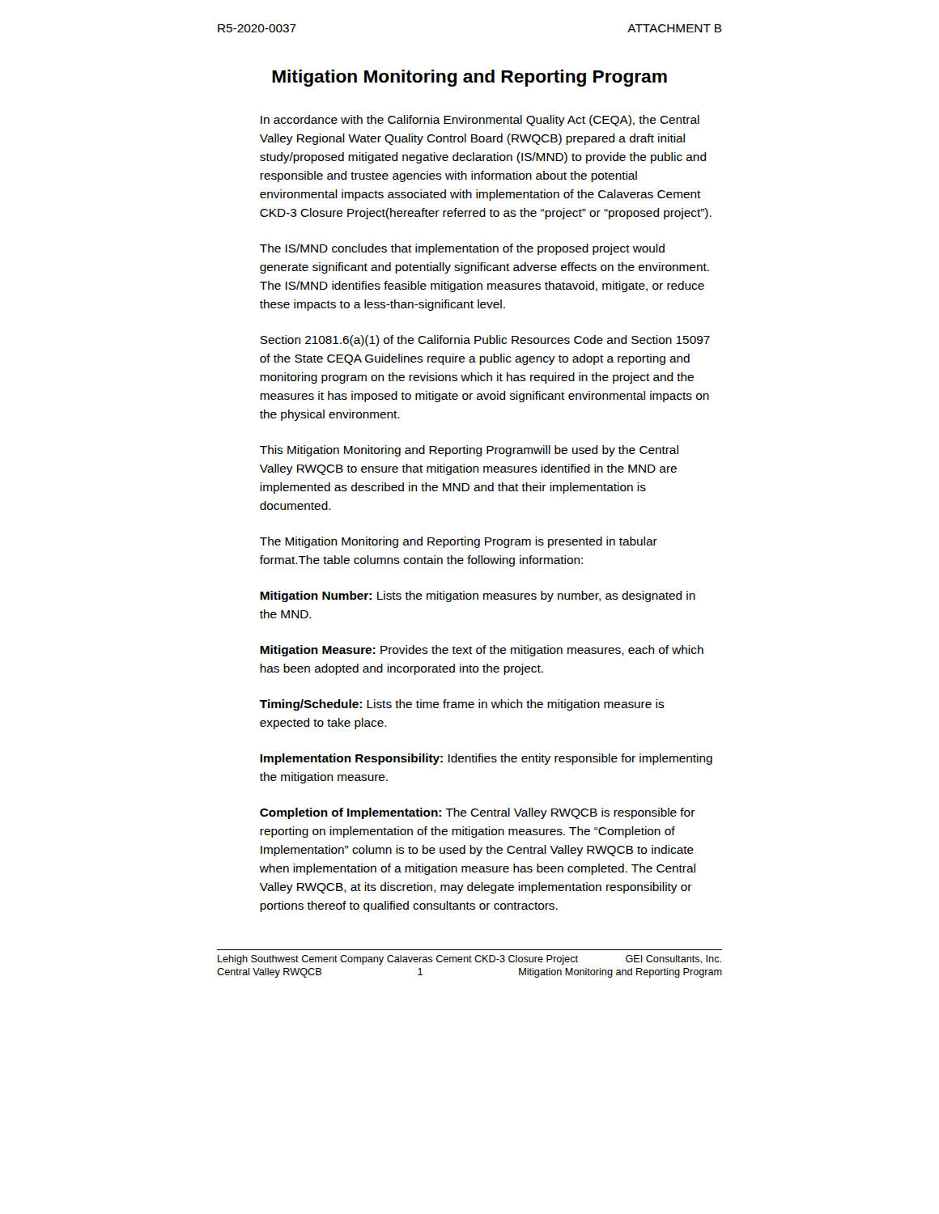R5-2020-0037
ATTACHMENT B
Mitigation Monitoring and Reporting Program
In accordance with the California Environmental Quality Act (CEQA), the Central Valley Regional Water Quality Control Board (RWQCB) prepared a draft initial study/proposed mitigated negative declaration (IS/MND) to provide the public and responsible and trustee agencies with information about the potential environmental impacts associated with implementation of the Calaveras Cement CKD-3 Closure Project(hereafter referred to as the “project” or “proposed project”).
The IS/MND concludes that implementation of the proposed project would generate significant and potentially significant adverse effects on the environment. The IS/MND identifies feasible mitigation measures thatavoid, mitigate, or reduce these impacts to a less-than-significant level.
Section 21081.6(a)(1) of the California Public Resources Code and Section 15097 of the State CEQA Guidelines require a public agency to adopt a reporting and monitoring program on the revisions which it has required in the project and the measures it has imposed to mitigate or avoid significant environmental impacts on the physical environment.
This Mitigation Monitoring and Reporting Programwill be used by the Central Valley RWQCB to ensure that mitigation measures identified in the MND are implemented as described in the MND and that their implementation is documented.
The Mitigation Monitoring and Reporting Program is presented in tabular format.The table columns contain the following information:
Mitigation Number: Lists the mitigation measures by number, as designated in the MND.
Mitigation Measure: Provides the text of the mitigation measures, each of which has been adopted and incorporated into the project.
Timing/Schedule: Lists the time frame in which the mitigation measure is expected to take place.
Implementation Responsibility: Identifies the entity responsible for implementing the mitigation measure.
Completion of Implementation: The Central Valley RWQCB is responsible for reporting on implementation of the mitigation measures. The “Completion of Implementation” column is to be used by the Central Valley RWQCB to indicate when implementation of a mitigation measure has been completed. The Central Valley RWQCB, at its discretion, may delegate implementation responsibility or portions thereof to qualified consultants or contractors.
Lehigh Southwest Cement Company Calaveras Cement CKD-3 Closure Project
GEI Consultants, Inc.
Central Valley RWQCB
1
Mitigation Monitoring and Reporting Program